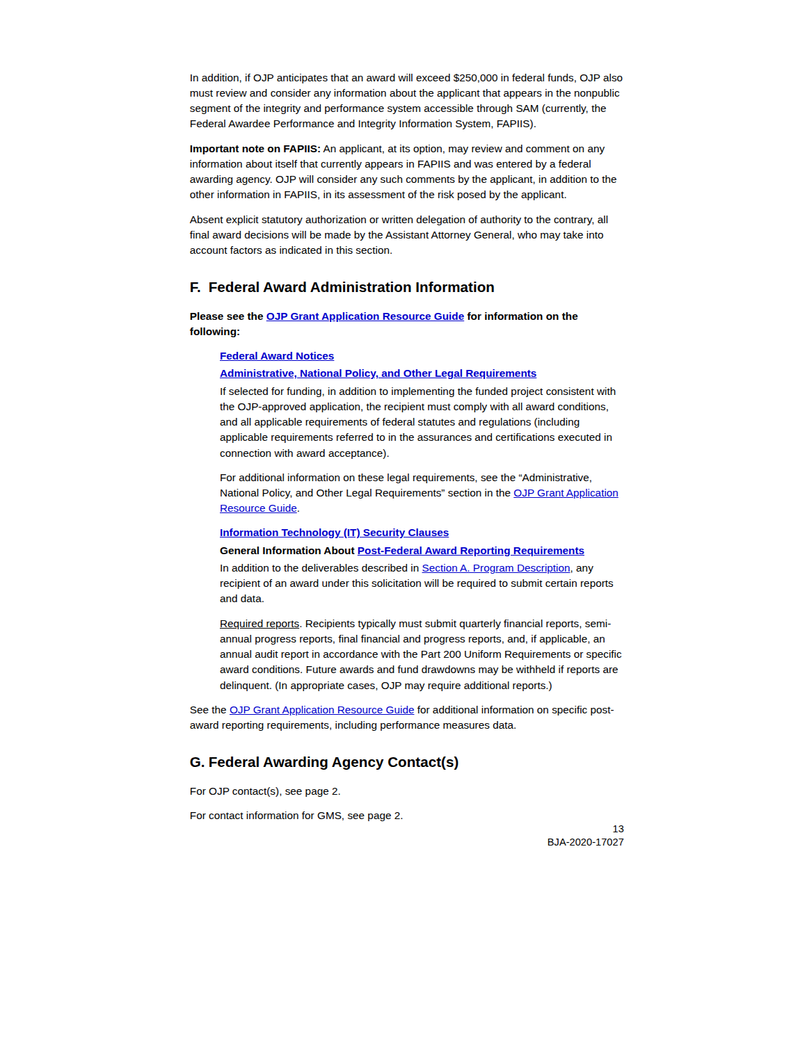In addition, if OJP anticipates that an award will exceed $250,000 in federal funds, OJP also must review and consider any information about the applicant that appears in the nonpublic segment of the integrity and performance system accessible through SAM (currently, the Federal Awardee Performance and Integrity Information System, FAPIIS).
Important note on FAPIIS: An applicant, at its option, may review and comment on any information about itself that currently appears in FAPIIS and was entered by a federal awarding agency. OJP will consider any such comments by the applicant, in addition to the other information in FAPIIS, in its assessment of the risk posed by the applicant.
Absent explicit statutory authorization or written delegation of authority to the contrary, all final award decisions will be made by the Assistant Attorney General, who may take into account factors as indicated in this section.
F. Federal Award Administration Information
Please see the OJP Grant Application Resource Guide for information on the following:
Federal Award Notices
Administrative, National Policy, and Other Legal Requirements
If selected for funding, in addition to implementing the funded project consistent with the OJP-approved application, the recipient must comply with all award conditions, and all applicable requirements of federal statutes and regulations (including applicable requirements referred to in the assurances and certifications executed in connection with award acceptance).
For additional information on these legal requirements, see the “Administrative, National Policy, and Other Legal Requirements” section in the OJP Grant Application Resource Guide.
Information Technology (IT) Security Clauses
General Information About Post-Federal Award Reporting Requirements
In addition to the deliverables described in Section A. Program Description, any recipient of an award under this solicitation will be required to submit certain reports and data.
Required reports. Recipients typically must submit quarterly financial reports, semi-annual progress reports, final financial and progress reports, and, if applicable, an annual audit report in accordance with the Part 200 Uniform Requirements or specific award conditions. Future awards and fund drawdowns may be withheld if reports are delinquent. (In appropriate cases, OJP may require additional reports.)
See the OJP Grant Application Resource Guide for additional information on specific post-award reporting requirements, including performance measures data.
G. Federal Awarding Agency Contact(s)
For OJP contact(s), see page 2.
For contact information for GMS, see page 2.
13
BJA-2020-17027